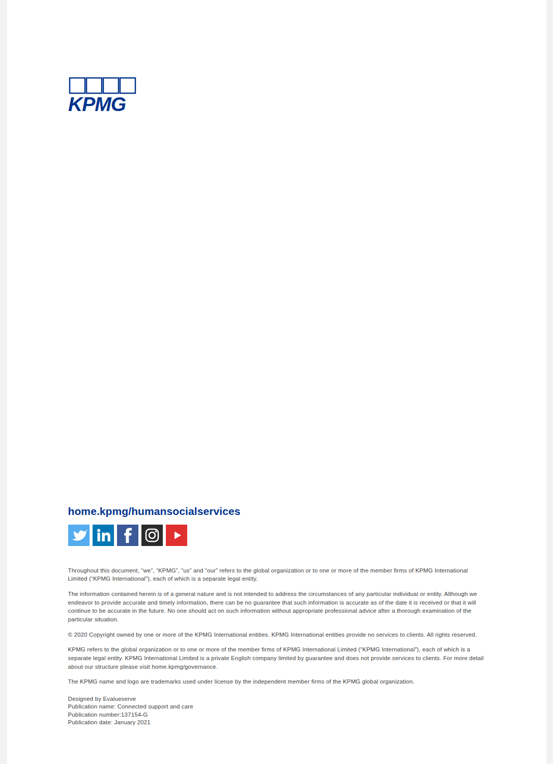KPMG KPMG
home.kpmg/humansocialservices
Throughout this document, “we”, “KPMG”, “us” and “our” refers to the global organization or to one or more of the member firms of KPMG International Limited (“KPMG International”), each of which is a separate legal entity.
The information contained herein is of a general nature and is not intended to address the circumstances of any particular individual or entity. Although we endeavor to provide accurate and timely information, there can be no guarantee that such information is accurate as of the date it is received or that it will continue to be accurate in the future. No one should act on such information without appropriate professional advice after a thorough examination of the particular situation.
© 2020 Copyright owned by one or more of the KPMG International entities. KPMG International entities provide no services to clients. All rights reserved.
KPMG refers to the global organization or to one or more of the member firms of KPMG International Limited (“KPMG International”), each of which is a separate legal entity. KPMG International Limited is a private English company limited by guarantee and does not provide services to clients. For more detail about our structure please visit home.kpmg/governance.
The KPMG name and logo are trademarks used under license by the independent member firms of the KPMG global organization.
Designed by Evalueserve Publication name: Connected support and care Publication number:137154-G Publication date: January 2021